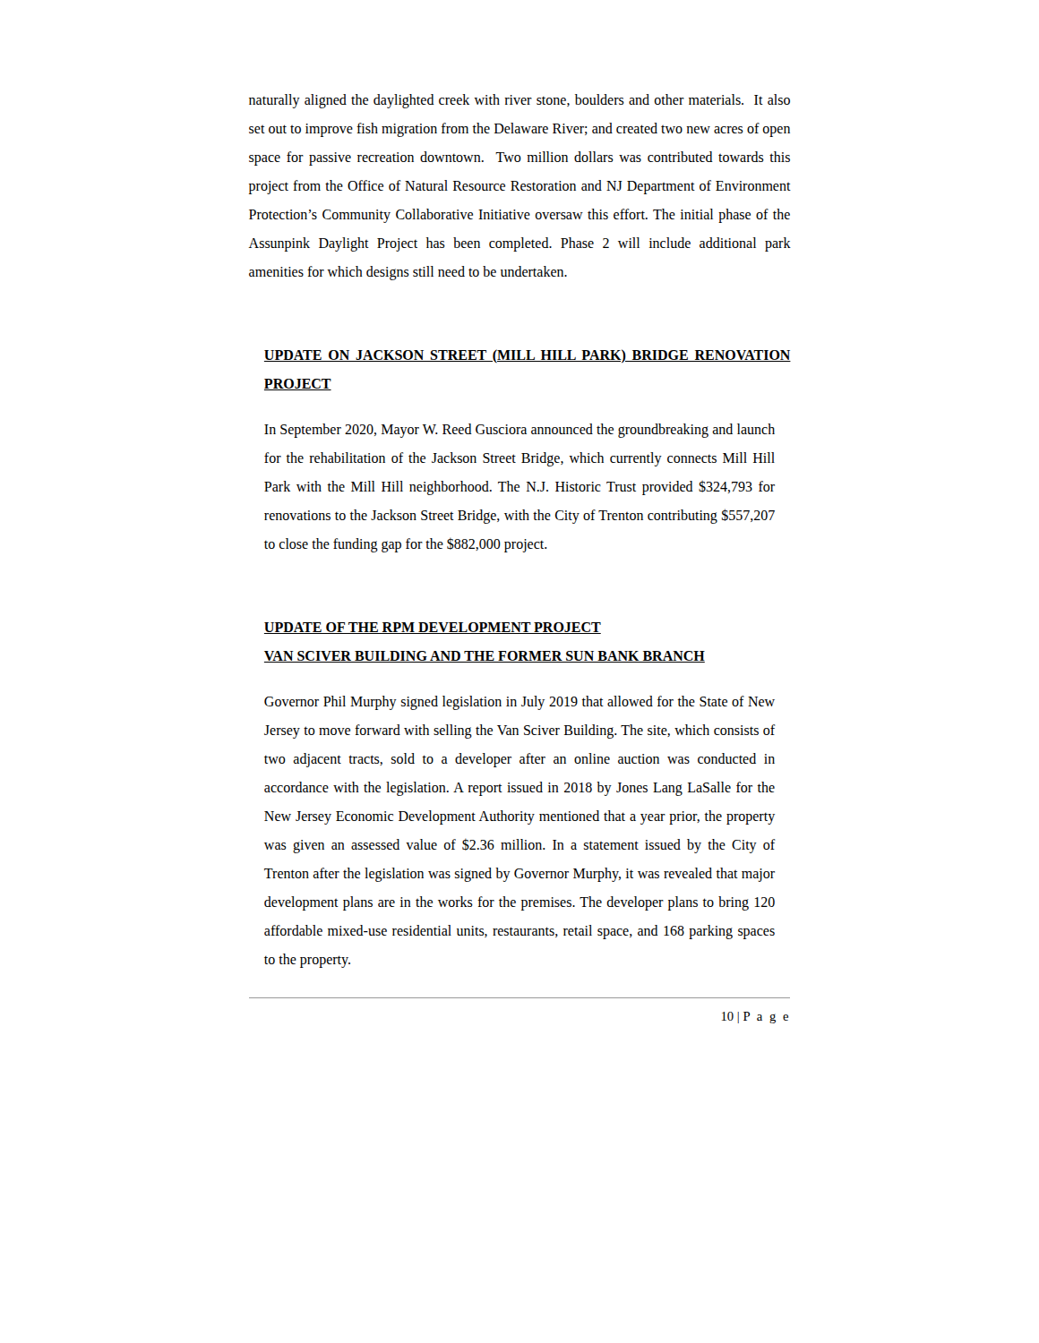naturally aligned the daylighted creek with river stone, boulders and other materials. It also set out to improve fish migration from the Delaware River; and created two new acres of open space for passive recreation downtown. Two million dollars was contributed towards this project from the Office of Natural Resource Restoration and NJ Department of Environment Protection’s Community Collaborative Initiative oversaw this effort. The initial phase of the Assunpink Daylight Project has been completed. Phase 2 will include additional park amenities for which designs still need to be undertaken.
UPDATE ON JACKSON STREET (MILL HILL PARK) BRIDGE RENOVATION PROJECT
In September 2020, Mayor W. Reed Gusciora announced the groundbreaking and launch for the rehabilitation of the Jackson Street Bridge, which currently connects Mill Hill Park with the Mill Hill neighborhood. The N.J. Historic Trust provided $324,793 for renovations to the Jackson Street Bridge, with the City of Trenton contributing $557,207 to close the funding gap for the $882,000 project.
UPDATE OF THE RPM DEVELOPMENT PROJECT
VAN SCIVER BUILDING AND THE FORMER SUN BANK BRANCH
Governor Phil Murphy signed legislation in July 2019 that allowed for the State of New Jersey to move forward with selling the Van Sciver Building. The site, which consists of two adjacent tracts, sold to a developer after an online auction was conducted in accordance with the legislation. A report issued in 2018 by Jones Lang LaSalle for the New Jersey Economic Development Authority mentioned that a year prior, the property was given an assessed value of $2.36 million. In a statement issued by the City of Trenton after the legislation was signed by Governor Murphy, it was revealed that major development plans are in the works for the premises. The developer plans to bring 120 affordable mixed-use residential units, restaurants, retail space, and 168 parking spaces to the property.
10 | P a g e